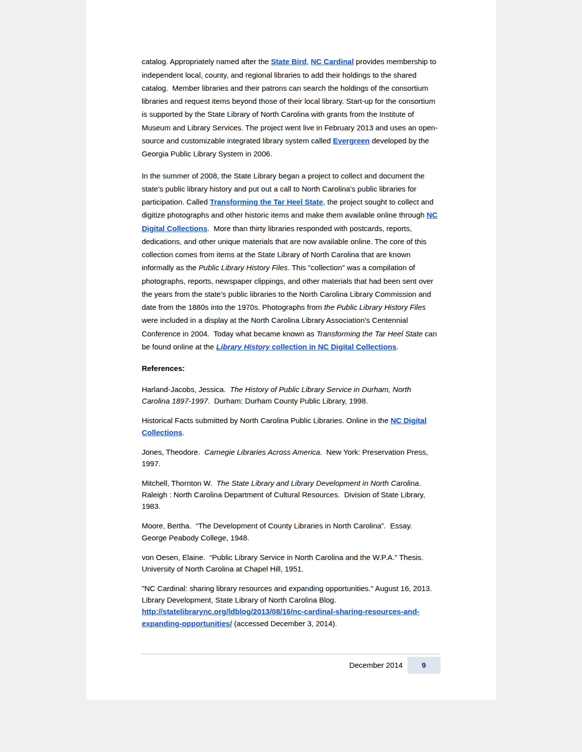catalog. Appropriately named after the State Bird, NC Cardinal provides membership to independent local, county, and regional libraries to add their holdings to the shared catalog. Member libraries and their patrons can search the holdings of the consortium libraries and request items beyond those of their local library. Start-up for the consortium is supported by the State Library of North Carolina with grants from the Institute of Museum and Library Services. The project went live in February 2013 and uses an open-source and customizable integrated library system called Evergreen developed by the Georgia Public Library System in 2006.
In the summer of 2008, the State Library began a project to collect and document the state's public library history and put out a call to North Carolina's public libraries for participation. Called Transforming the Tar Heel State, the project sought to collect and digitize photographs and other historic items and make them available online through NC Digital Collections. More than thirty libraries responded with postcards, reports, dedications, and other unique materials that are now available online. The core of this collection comes from items at the State Library of North Carolina that are known informally as the Public Library History Files. This "collection" was a compilation of photographs, reports, newspaper clippings, and other materials that had been sent over the years from the state’s public libraries to the North Carolina Library Commission and date from the 1880s into the 1970s. Photographs from the Public Library History Files were included in a display at the North Carolina Library Association's Centennial Conference in 2004. Today what became known as Transforming the Tar Heel State can be found online at the Library History collection in NC Digital Collections.
References:
Harland-Jacobs, Jessica. The History of Public Library Service in Durham, North Carolina 1897-1997. Durham: Durham County Public Library, 1998.
Historical Facts submitted by North Carolina Public Libraries. Online in the NC Digital Collections.
Jones, Theodore. Carnegie Libraries Across America. New York: Preservation Press, 1997.
Mitchell, Thornton W. The State Library and Library Development in North Carolina. Raleigh : North Carolina Department of Cultural Resources. Division of State Library, 1983.
Moore, Bertha. “The Development of County Libraries in North Carolina”. Essay. George Peabody College, 1948.
von Oesen, Elaine. “Public Library Service in North Carolina and the W.P.A.” Thesis. University of North Carolina at Chapel Hill, 1951.
"NC Cardinal: sharing library resources and expanding opportunities." August 16, 2013. Library Development, State Library of North Carolina Blog. http://statelibrarync.org/ldblog/2013/08/16/nc-cardinal-sharing-resources-and-expanding-opportunities/ (accessed December 3, 2014).
December 2014
9